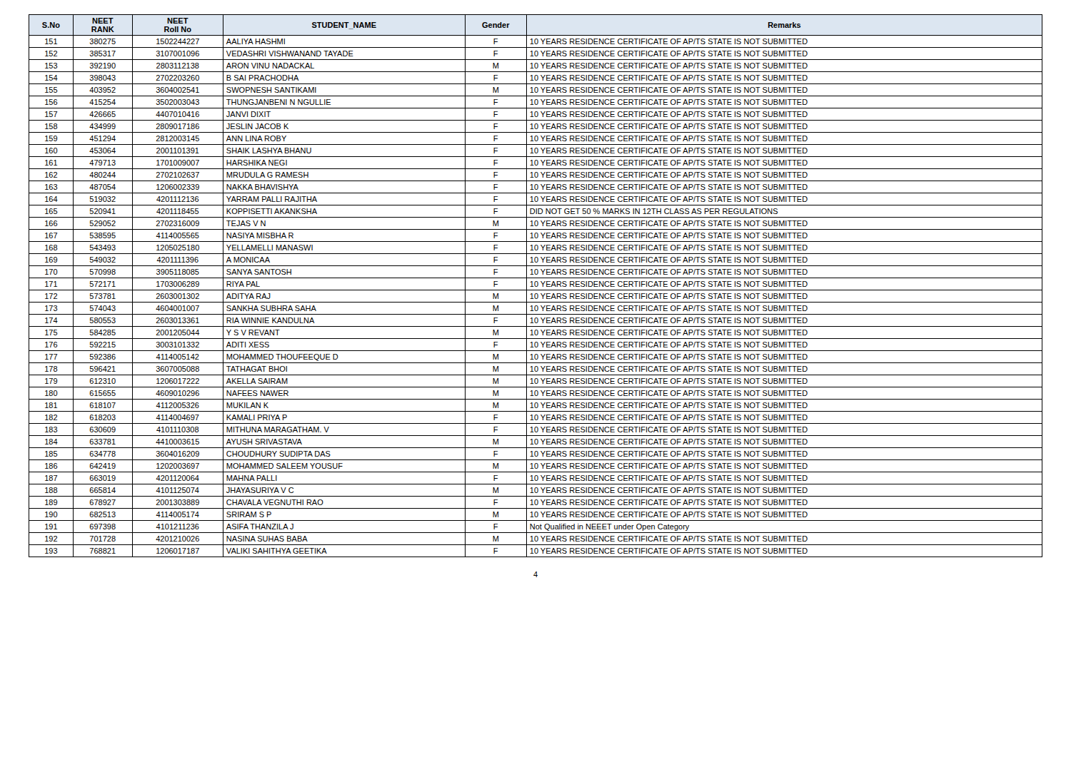| S.No | NEET RANK | NEET Roll No | STUDENT_NAME | Gender | Remarks |
| --- | --- | --- | --- | --- | --- |
| 151 | 380275 | 1502244227 | AALIYA HASHMI | F | 10 YEARS RESIDENCE CERTIFICATE OF AP/TS STATE IS NOT SUBMITTED |
| 152 | 385317 | 3107001096 | VEDASHRI VISHWANAND TAYADE | F | 10 YEARS RESIDENCE CERTIFICATE OF AP/TS STATE IS NOT SUBMITTED |
| 153 | 392190 | 2803112138 | ARON VINU NADACKAL | M | 10 YEARS RESIDENCE CERTIFICATE OF AP/TS STATE IS NOT SUBMITTED |
| 154 | 398043 | 2702203260 | B SAI PRACHODHA | F | 10 YEARS RESIDENCE CERTIFICATE OF AP/TS STATE IS NOT SUBMITTED |
| 155 | 403952 | 3604002541 | SWOPNESH SANTIKAMI | M | 10 YEARS RESIDENCE CERTIFICATE OF AP/TS STATE IS NOT SUBMITTED |
| 156 | 415254 | 3502003043 | THUNGJANBENI N NGULLIE | F | 10 YEARS RESIDENCE CERTIFICATE OF AP/TS STATE IS NOT SUBMITTED |
| 157 | 426665 | 4407010416 | JANVI DIXIT | F | 10 YEARS RESIDENCE CERTIFICATE OF AP/TS STATE IS NOT SUBMITTED |
| 158 | 434999 | 2809017186 | JESLIN JACOB K | F | 10 YEARS RESIDENCE CERTIFICATE OF AP/TS STATE IS NOT SUBMITTED |
| 159 | 451294 | 2812003145 | ANN LINA ROBY | F | 10 YEARS RESIDENCE CERTIFICATE OF AP/TS STATE IS NOT SUBMITTED |
| 160 | 453064 | 2001101391 | SHAIK LASHYA BHANU | F | 10 YEARS RESIDENCE CERTIFICATE OF AP/TS STATE IS NOT SUBMITTED |
| 161 | 479713 | 1701009007 | HARSHIKA NEGI | F | 10 YEARS RESIDENCE CERTIFICATE OF AP/TS STATE IS NOT SUBMITTED |
| 162 | 480244 | 2702102637 | MRUDULA G RAMESH | F | 10 YEARS RESIDENCE CERTIFICATE OF AP/TS STATE IS NOT SUBMITTED |
| 163 | 487054 | 1206002339 | NAKKA BHAVISHYA | F | 10 YEARS RESIDENCE CERTIFICATE OF AP/TS STATE IS NOT SUBMITTED |
| 164 | 519032 | 4201112136 | YARRAM PALLI RAJITHA | F | 10 YEARS RESIDENCE CERTIFICATE OF AP/TS STATE IS NOT SUBMITTED |
| 165 | 520941 | 4201118455 | KOPPISETTI AKANKSHA | F | DID NOT GET 50 % MARKS IN 12TH CLASS AS PER REGULATIONS |
| 166 | 529052 | 2702316009 | TEJAS V N | M | 10 YEARS RESIDENCE CERTIFICATE OF AP/TS STATE IS NOT SUBMITTED |
| 167 | 538595 | 4114005565 | NASIYA MISBHA R | F | 10 YEARS RESIDENCE CERTIFICATE OF AP/TS STATE IS NOT SUBMITTED |
| 168 | 543493 | 1205025180 | YELLAMELLI MANASWI | F | 10 YEARS RESIDENCE CERTIFICATE OF AP/TS STATE IS NOT SUBMITTED |
| 169 | 549032 | 4201111396 | A MONICAA | F | 10 YEARS RESIDENCE CERTIFICATE OF AP/TS STATE IS NOT SUBMITTED |
| 170 | 570998 | 3905118085 | SANYA SANTOSH | F | 10 YEARS RESIDENCE CERTIFICATE OF AP/TS STATE IS NOT SUBMITTED |
| 171 | 572171 | 1703006289 | RIYA PAL | F | 10 YEARS RESIDENCE CERTIFICATE OF AP/TS STATE IS NOT SUBMITTED |
| 172 | 573781 | 2603001302 | ADITYA RAJ | M | 10 YEARS RESIDENCE CERTIFICATE OF AP/TS STATE IS NOT SUBMITTED |
| 173 | 574043 | 4604001007 | SANKHA SUBHRA SAHA | M | 10 YEARS RESIDENCE CERTIFICATE OF AP/TS STATE IS NOT SUBMITTED |
| 174 | 580553 | 2603013361 | RIA WINNIE KANDULNA | F | 10 YEARS RESIDENCE CERTIFICATE OF AP/TS STATE IS NOT SUBMITTED |
| 175 | 584285 | 2001205044 | Y S V REVANT | M | 10 YEARS RESIDENCE CERTIFICATE OF AP/TS STATE IS NOT SUBMITTED |
| 176 | 592215 | 3003101332 | ADITI XESS | F | 10 YEARS RESIDENCE CERTIFICATE OF AP/TS STATE IS NOT SUBMITTED |
| 177 | 592386 | 4114005142 | MOHAMMED THOUFEEQUE D | M | 10 YEARS RESIDENCE CERTIFICATE OF AP/TS STATE IS NOT SUBMITTED |
| 178 | 596421 | 3607005088 | TATHAGAT BHOI | M | 10 YEARS RESIDENCE CERTIFICATE OF AP/TS STATE IS NOT SUBMITTED |
| 179 | 612310 | 1206017222 | AKELLA SAIRAM | M | 10 YEARS RESIDENCE CERTIFICATE OF AP/TS STATE IS NOT SUBMITTED |
| 180 | 615655 | 4609010296 | NAFEES NAWER | M | 10 YEARS RESIDENCE CERTIFICATE OF AP/TS STATE IS NOT SUBMITTED |
| 181 | 618107 | 4112005326 | MUKILAN K | M | 10 YEARS RESIDENCE CERTIFICATE OF AP/TS STATE IS NOT SUBMITTED |
| 182 | 618203 | 4114004697 | KAMALI PRIYA P | F | 10 YEARS RESIDENCE CERTIFICATE OF AP/TS STATE IS NOT SUBMITTED |
| 183 | 630609 | 4101110308 | MITHUNA MARAGATHAM. V | F | 10 YEARS RESIDENCE CERTIFICATE OF AP/TS STATE IS NOT SUBMITTED |
| 184 | 633781 | 4410003615 | AYUSH SRIVASTAVA | M | 10 YEARS RESIDENCE CERTIFICATE OF AP/TS STATE IS NOT SUBMITTED |
| 185 | 634778 | 3604016209 | CHOUDHURY SUDIPTA DAS | F | 10 YEARS RESIDENCE CERTIFICATE OF AP/TS STATE IS NOT SUBMITTED |
| 186 | 642419 | 1202003697 | MOHAMMED SALEEM YOUSUF | M | 10 YEARS RESIDENCE CERTIFICATE OF AP/TS STATE IS NOT SUBMITTED |
| 187 | 663019 | 4201120064 | MAHNA PALLI | F | 10 YEARS RESIDENCE CERTIFICATE OF AP/TS STATE IS NOT SUBMITTED |
| 188 | 665814 | 4101125074 | JHAYASURIYA V C | M | 10 YEARS RESIDENCE CERTIFICATE OF AP/TS STATE IS NOT SUBMITTED |
| 189 | 678927 | 2001303889 | CHAVALA VEGNUTHI RAO | F | 10 YEARS RESIDENCE CERTIFICATE OF AP/TS STATE IS NOT SUBMITTED |
| 190 | 682513 | 4114005174 | SRIRAM S P | M | 10 YEARS RESIDENCE CERTIFICATE OF AP/TS STATE IS NOT SUBMITTED |
| 191 | 697398 | 4101211236 | ASIFA THANZILA J | F | Not Qualified in NEEET under Open Category |
| 192 | 701728 | 4201210026 | NASINA SUHAS BABA | M | 10 YEARS RESIDENCE CERTIFICATE OF AP/TS STATE IS NOT SUBMITTED |
| 193 | 768821 | 1206017187 | VALIKI SAHITHYA GEETIKA | F | 10 YEARS RESIDENCE CERTIFICATE OF AP/TS STATE IS NOT SUBMITTED |
4